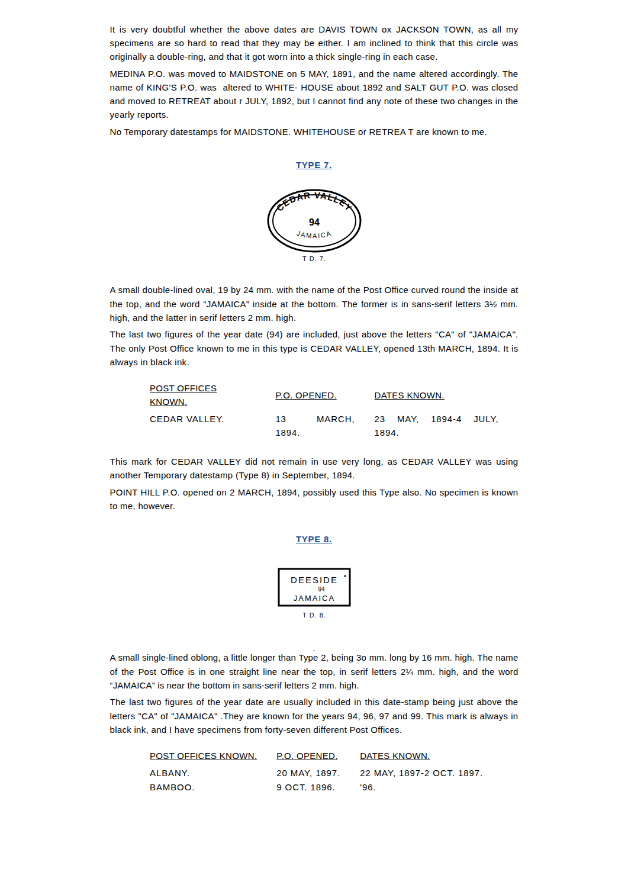It is very doubtful whether the above dates are DAVIS TOWN ox JACKSON TOWN, as all my specimens are so hard to read that they may be either. I am inclined to think that this circle was originally a double-ring, and that it got worn into a thick single-ring in each case.
MEDINA P.O. was moved to MAIDSTONE on 5 MAY, 1891, and the name altered accordingly. The name of KING'S P.O. was altered to WHITE- HOUSE about 1892 and SALT GUT P.O. was closed and moved to RETREAT about r JULY, 1892, but I cannot find any note of these two changes in the yearly reports.
No Temporary datestamps for MAIDSTONE. WHITEHOUSE or RETREA T are known to me.
TYPE 7.
CEDAR VALLEY 94 JAMAICA T D. 7.
A small double-lined oval, 19 by 24 mm. with the name of the Post Office curved round the inside at the top, and the word “JAMAICA” inside at the bottom. The former is in sans-serif letters 3½ mm. high, and the latter in serif letters 2 mm. high.
The last two figures of the year date (94) are included, just above the letters "CA" of "JAMAICA". The only Post Office known to me in this type is CEDAR VALLEY, opened 13th MARCH, 1894. It is always in black ink.
| POST OFFICES KNOWN. | P.O. OPENED. | DATES KNOWN. |
| --- | --- | --- |
| CEDAR VALLEY. | 13 MARCH, 1894. | 23 MAY, 1894-4 JULY, 1894. |
This mark for CEDAR VALLEY did not remain in use very long, as CEDAR VALLEY was using another Temporary datestamp (Type 8) in September, 1894.
POINT HILL P.O. opened on 2 MARCH, 1894, possibly used this Type also. No specimen is known to me, however.
TYPE 8.
DEESIDE 94 JAMAICA T D. 8.
.
A small single-lined oblong, a little longer than Type 2, being 3o mm. long by 16 mm. high. The name of the Post Office is in one straight line near the top, in serif letters 2¼ mm. high, and the word “JAMAICA” is near the bottom in sans-serif letters 2 mm. high.
The last two figures of the year date are usually included in this date-stamp being just above the letters "CA" of "JAMAICA" .They are known for the years 94, 96, 97 and 99. This mark is always in black ink, and I have specimens from forty-seven different Post Offices.
| POST OFFICES KNOWN. | P.O. OPENED. | DATES KNOWN. |
| --- | --- | --- |
| ALBANY. | 20 MAY, 1897. | 22 MAY, 1897-2 OCT. 1897. |
| BAMBOO. | 9 OCT. 1896. | '96. |